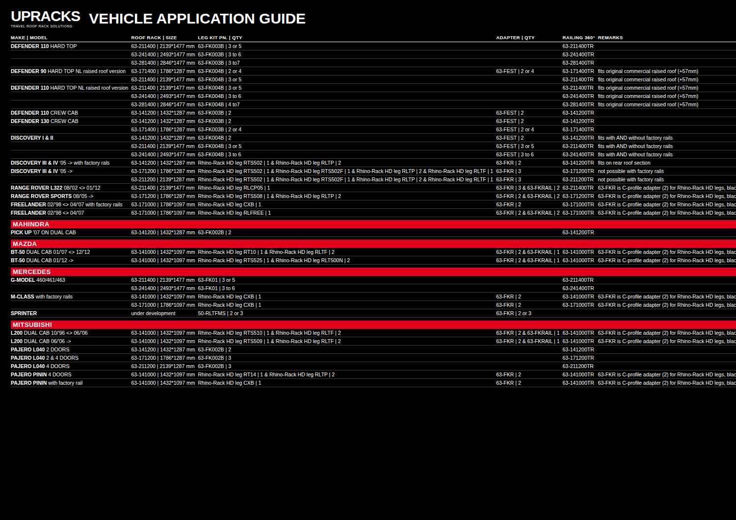UP RACKS
TRAVEL ROOF RACK SOLUTIONS
VEHICLE APPLICATION GUIDE
| MAKE / MODEL | ROOF RACK / SIZE | LEG KIT PN. / QTY | ADAPTER / QTY | RAILING 360° | REMARKS |
| --- | --- | --- | --- | --- | --- |
| DEFENDER 110 HARD TOP | 63-211400 / 2139*1477 mm | 63-FK003B / 3 or 5 | | 63-211400TR | |
| | 63-241400 / 2493*1477 mm | 63-FK003B / 3 to 6 | | 63-241400TR | |
| | 63-281400 / 2846*1477 mm | 63-FK003B / 3 to7 | | 63-281400TR | |
| DEFENDER 90 HARD TOP NL raised roof version | 63-171400 / 1786*1287 mm | 63-FK004B / 2 or 4 | 63-FEST / 2 or 4 | 63-171400TR | fits original commercial raised roof (+57mm) |
| | 63-211400 / 2139*1477 mm | 63-FK004B / 3 or 5 | | 63-211400TR | fits original commercial raised roof (+57mm) |
| DEFENDER 110 HARD TOP NL raised roof version | 63-211400 / 2139*1477 mm | 63-FK004B / 3 or 5 | | 63-211400TR | fits original commercial raised roof (+57mm) |
| | 63-241400 / 2493*1477 mm | 63-FK004B / 3 to 6 | | 63-241400TR | fits original commercial raised roof (+57mm) |
| | 63-281400 / 2846*1477 mm | 63-FK004B / 4 to7 | | 63-281400TR | fits original commercial raised roof (+57mm) |
| DEFENDER 110 CREW CAB | 63-141200 / 1432*1287 mm | 63-FK003B / 2 | 63-FEST / 2 | 63-141200TR | |
| DEFENDER 130 CREW CAB | 63-141200 / 1432*1287 mm | 63-FK003B / 2 | 63-FEST / 2 | 63-141200TR | |
| | 63-171400 / 1786*1287 mm | 63-FK003B / 2 or 4 | 63-FEST / 2 or 4 | 63-171400TR | |
| DISCOVERY I & II | 63-141200 / 1432*1287 mm | 63-FK004B / 2 | 63-FEST / 2 | 63-141200TR | fits with AND without factory rails |
| | 63-211400 / 2139*1477 mm | 63-FK004B / 3 or 5 | 63-FEST / 3 or 5 | 63-211400TR | fits with AND without factory rails |
| | 63-241400 / 2493*1477 mm | 63-FK004B / 3 to 6 | 63-FEST / 3 to 6 | 63-241400TR | fits with AND without factory rails |
| DISCOVERY III & IV '05 -> with factory rals | 63-141200 / 1432*1287 mm | Rhino-Rack HD leg RTS502 / 1 & Rhino-Rack HD leg RLTP / 2 | 63-FKR / 2 | 63-141200TR | fits on rear roof section |
| DISCOVERY III & IV '05 -> | 63-171200 / 1786*1287 mm | Rhino-Rack HD leg RTS502 / 1 & Rhino-Rack HD leg RTS502F / 1 & Rhino-Rack HD leg RLTP / 2 & Rhino-Rack HD leg RLTF / 1 | 63-FKR / 3 | 63-171200TR | not possible with factory rails |
| | 63-211200 / 2139*1287 mm | Rhino-Rack HD leg RTS502 / 1 & Rhino-Rack HD leg RTS502F / 1 & Rhino-Rack HD leg RLTP / 2 & Rhino-Rack HD leg RLTF / 1 | 63-FKR / 3 | 63-211200TR | not possible with factory rails |
| RANGE ROVER L322 08/'02 <> 01/'12 | 63-211400 / 2139*1477 mm | Rhino-Rack HD leg RLCP05 / 1 | 63-FKR / 3 & 63-FKRAIL / 2 | 63-211400TR | 63-FKR is C-profile adapter (2) for Rhino-Rack HD legs, black |
| RANGE ROVER SPORTS 08/'05 -> | 63-171200 / 1786*1287 mm | Rhino-Rack HD leg RTS508 / 1 & Rhino-Rack HD leg RLTP / 2 | 63-FKR / 2 & 63-FKRAIL / 2 | 63-171200TR | 63-FKR is C-profile adapter (2) for Rhino-Rack HD legs, black |
| FREELANDER 02/'98 <> 04/'07 with factory rails | 63-171000 / 1786*1097 mm | Rhino-Rack HD leg CXB / 1 | 63-FKR / 2 | 63-171000TR | 63-FKR is C-profile adapter (2) for Rhino-Rack HD legs, black |
| FREELANDER 02/'98 <> 04/'07 | 63-171000 / 1786*1097 mm | Rhino-Rack HD leg RLFREE / 1 | 63-FKR / 2 & 63-FKRAIL / 2 | 63-171000TR | 63-FKR is C-profile adapter (2) for Rhino-Rack HD legs, black |
| MAHINDRA |
| PICK UP '07 ON DUAL CAB | 63-141200 / 1432*1287 mm | 63-FK002B / 2 | | 63-141200TR | |
| MAZDA |
| BT-50 DUAL CAB 01/'07 <> 12/'12 | 63-141000 / 1432*1097 mm | Rhino-Rack HD leg RT10 / 1 & Rhino-Rack HD leg RLTF / 2 | 63-FKR / 2 & 63-FKRAIL / 1 | 63-141000TR | 63-FKR is C-profile adapter (2) for Rhino-Rack HD legs, black |
| BT-50 DUAL CAB 01/'12 -> | 63-141000 / 1432*1097 mm | Rhino-Rack HD leg RTS525 / 1 & Rhino-Rack HD leg RLT500N / 2 | 63-FKR / 2 & 63-FKRAIL / 1 | 63-141000TR | 63-FKR is C-profile adapter (2) for Rhino-Rack HD legs, black |
| MERCEDES |
| G-MODEL 460/461/463 | 63-211400 / 2139*1477 mm | 63-FK01 / 3 or 5 | | 63-211400TR | |
| | 63-241400 / 2493*1477 mm | 63-FK01 / 3 to 6 | | 63-241400TR | |
| M-CLASS with factory rails | 63-141000 / 1432*1097 mm | Rhino-Rack HD leg CXB / 1 | 63-FKR / 2 | 63-141000TR | 63-FKR is C-profile adapter (2) for Rhino-Rack HD legs, black |
| | 63-171000 / 1786*1097 mm | Rhino-Rack HD leg CXB / 1 | 63-FKR / 2 | 63-171000TR | 63-FKR is C-profile adapter (2) for Rhino-Rack HD legs, black |
| SPRINTER | under development | 50-RLTFMS / 2 or 3 | 63-FKR / 2 or 3 | | |
| MITSUBISHI |
| L200 DUAL CAB 10/'96 <> 06/'06 | 63-141000 / 1432*1097 mm | Rhino-Rack HD leg RTS510 / 1 & Rhino-Rack HD leg RLTF / 2 | 63-FKR / 2 & 63-FKRAIL / 1 | 63-141000TR | 63-FKR is C-profile adapter (2) for Rhino-Rack HD legs, black |
| L200 DUAL CAB 06/'06 -> | 63-141000 / 1432*1097 mm | Rhino-Rack HD leg RTS509 / 1 & Rhino-Rack HD leg RLTF / 2 | 63-FKR / 2 & 63-FKRAIL / 1 | 63-141000TR | 63-FKR is C-profile adapter (2) for Rhino-Rack HD legs, black |
| PAJERO L040 2 DOORS | 63-141200 / 1432*1287 mm | 63-FK002B / 2 | | 63-141200TR | |
| PAJERO L040 2 & 4 DOORS | 63-171200 / 1786*1287 mm | 63-FK002B / 3 | | 63-171200TR | |
| PAJERO L040 4 DOORS | 63-211200 / 2139*1287 mm | 63-FK002B / 3 | | 63-211200TR | |
| PAJERO PININ 4 DOORS | 63-141000 / 1432*1097 mm | Rhino-Rack HD leg RT14 / 1 & Rhino-Rack HD leg RLTP / 2 | 63-FKR / 2 | 63-141000TR | 63-FKR is C-profile adapter (2) for Rhino-Rack HD legs, black |
| PAJERO PININ with factory rail | 63-141000 / 1432*1097 mm | Rhino-Rack HD leg CXB / 1 | 63-FKR / 2 | 63-141000TR | 63-FKR is C-profile adapter (2) for Rhino-Rack HD legs, black |